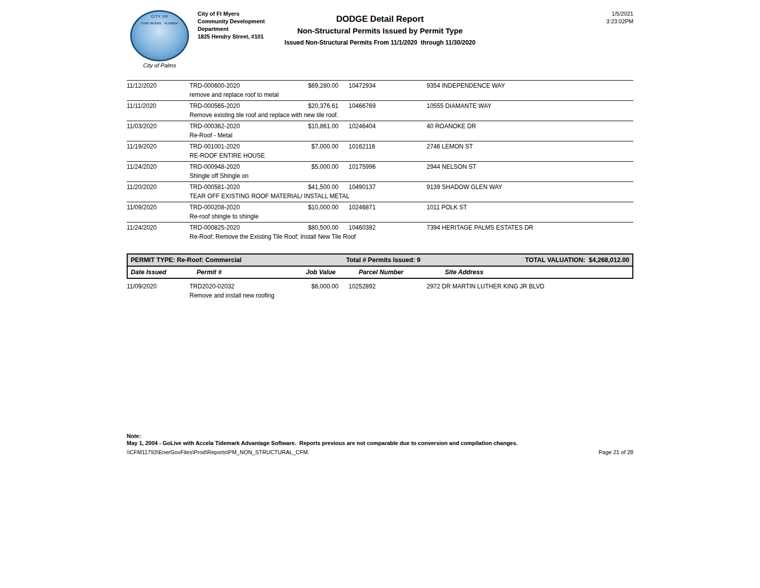City of Palms
City of Ft Myers
Community Development
Department
1825 Hendry Street, #101
1/5/2021
3:23:02PM
DODGE Detail Report
Non-Structural Permits Issued by Permit Type
Issued Non-Structural Permits From 11/1/2020 through 11/30/2020
| 11/12/2020 | TRD-000600-2020 | $69,280.00 | 10472934 | 9354 INDEPENDENCE WAY |
| | remove and replace roof to metal |
| 11/11/2020 | TRD-000565-2020 | $20,376.61 | 10466769 | 10555 DIAMANTE WAY |
| | Remove existing tile roof and replace with new tile roof. |
| 11/03/2020 | TRD-000362-2020 | $10,861.00 | 10246404 | 40 ROANOKE DR |
| | Re-Roof - Metal |
| 11/19/2020 | TRD-001001-2020 | $7,000.00 | 10162116 | 2746 LEMON ST |
| | RE-ROOF ENTIRE HOUSE |
| 11/24/2020 | TRD-000948-2020 | $5,000.00 | 10175996 | 2944 NELSON ST |
| | Shingle off Shingle on |
| 11/20/2020 | TRD-000581-2020 | $41,500.00 | 10490137 | 9139 SHADOW GLEN WAY |
| | TEAR OFF EXISTING ROOF MATERIAL/ INSTALL METAL |
| 11/09/2020 | TRD-000208-2020 | $10,000.00 | 10246871 | 1011 POLK ST |
| | Re-roof shingle to shingle |
| 11/24/2020 | TRD-000825-2020 | $80,500.00 | 10460382 | 7394 HERITAGE PALMS ESTATES DR |
| | Re-Roof; Remove the Existing Tile Roof; Install New Tile Roof |
PERMIT TYPE: Re-Roof: Commercial Total # Permits Issued: 9 TOTAL VALUATION: $4,268,012.00
Date Issued Permit # Job Value Parcel Number Site Address
| 11/09/2020 | TRD2020-02032 | $6,000.00 | 10252892 | 2972 DR MARTIN LUTHER KING JR BLVD |
| | Remove and install new roofing |
Note:
May 1, 2004 - GoLive with Accela Tidemark Advantage Software. Reports previous are not comparable due to conversion and compilation changes.
\\CFM11793\EnerGovFiles\Prod\Reports\PM_NON_STRUCTURAL_CFM.
Page 21 of 28